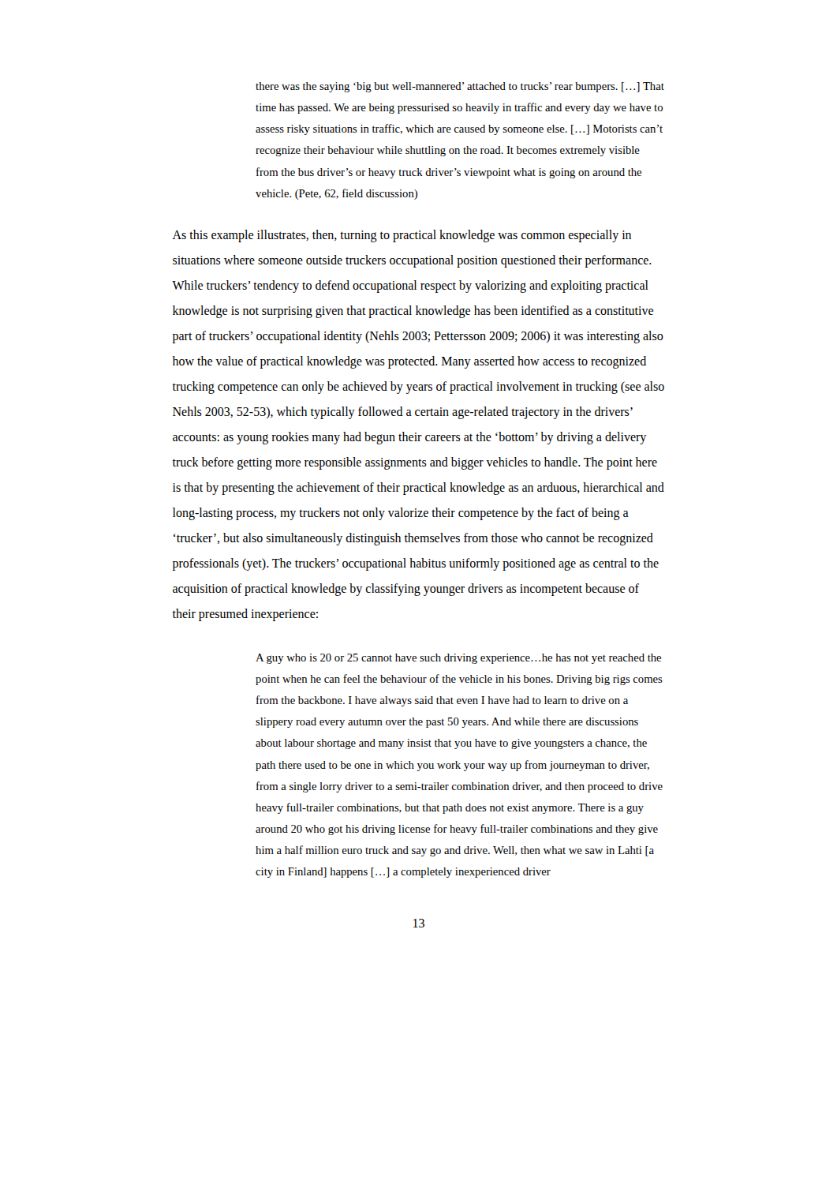there was the saying ‘big but well-mannered’ attached to trucks’ rear bumpers. […] That time has passed. We are being pressurised so heavily in traffic and every day we have to assess risky situations in traffic, which are caused by someone else. […] Motorists can’t recognize their behaviour while shuttling on the road. It becomes extremely visible from the bus driver’s or heavy truck driver’s viewpoint what is going on around the vehicle. (Pete, 62, field discussion)
As this example illustrates, then, turning to practical knowledge was common especially in situations where someone outside truckers occupational position questioned their performance. While truckers’ tendency to defend occupational respect by valorizing and exploiting practical knowledge is not surprising given that practical knowledge has been identified as a constitutive part of truckers’ occupational identity (Nehls 2003; Pettersson 2009; 2006) it was interesting also how the value of practical knowledge was protected. Many asserted how access to recognized trucking competence can only be achieved by years of practical involvement in trucking (see also Nehls 2003, 52-53), which typically followed a certain age-related trajectory in the drivers’ accounts: as young rookies many had begun their careers at the ‘bottom’ by driving a delivery truck before getting more responsible assignments and bigger vehicles to handle. The point here is that by presenting the achievement of their practical knowledge as an arduous, hierarchical and long-lasting process, my truckers not only valorize their competence by the fact of being a ‘trucker’, but also simultaneously distinguish themselves from those who cannot be recognized professionals (yet). The truckers’ occupational habitus uniformly positioned age as central to the acquisition of practical knowledge by classifying younger drivers as incompetent because of their presumed inexperience:
A guy who is 20 or 25 cannot have such driving experience…he has not yet reached the point when he can feel the behaviour of the vehicle in his bones. Driving big rigs comes from the backbone. I have always said that even I have had to learn to drive on a slippery road every autumn over the past 50 years. And while there are discussions about labour shortage and many insist that you have to give youngsters a chance, the path there used to be one in which you work your way up from journeyman to driver, from a single lorry driver to a semi-trailer combination driver, and then proceed to drive heavy full-trailer combinations, but that path does not exist anymore. There is a guy around 20 who got his driving license for heavy full-trailer combinations and they give him a half million euro truck and say go and drive. Well, then what we saw in Lahti [a city in Finland] happens […] a completely inexperienced driver
13